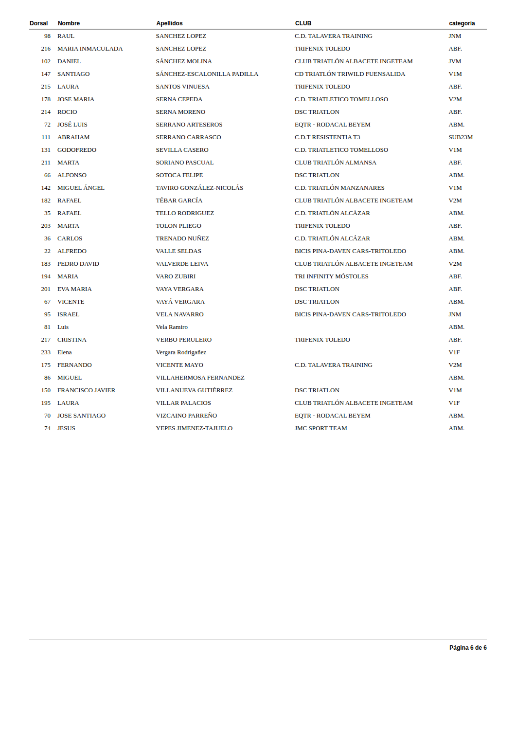| Dorsal | Nombre | Apellidos | CLUB | categoria |
| --- | --- | --- | --- | --- |
| 98 | RAUL | SANCHEZ LOPEZ | C.D. TALAVERA TRAINING | JNM |
| 216 | MARIA INMACULADA | SANCHEZ LOPEZ | TRIFENIX TOLEDO | ABF. |
| 102 | DANIEL | SÁNCHEZ MOLINA | CLUB TRIATLÓN ALBACETE INGETEAM | JVM |
| 147 | SANTIAGO | SÁNCHEZ-ESCALONILLA PADILLA | CD TRIATLÓN TRIWILD FUENSALIDA | V1M |
| 215 | LAURA | SANTOS VINUESA | TRIFENIX TOLEDO | ABF. |
| 178 | JOSE MARIA | SERNA CEPEDA | C.D. TRIATLETICO TOMELLOSO | V2M |
| 214 | ROCIO | SERNA MORENO | DSC TRIATLON | ABF. |
| 72 | JOSÉ LUIS | SERRANO ARTESEROS | EQTR - RODACAL BEYEM | ABM. |
| 111 | ABRAHAM | SERRANO CARRASCO | C.D.T RESISTENTIA T3 | SUB23M |
| 131 | GODOFREDO | SEVILLA CASERO | C.D. TRIATLETICO TOMELLOSO | V1M |
| 211 | MARTA | SORIANO PASCUAL | CLUB TRIATLÓN ALMANSA | ABF. |
| 66 | ALFONSO | SOTOCA FELIPE | DSC TRIATLON | ABM. |
| 142 | MIGUEL ÁNGEL | TAVIRO GONZÁLEZ-NICOLÁS | C.D. TRIATLÓN MANZANARES | V1M |
| 182 | RAFAEL | TÉBAR GARCÍA | CLUB TRIATLÓN ALBACETE INGETEAM | V2M |
| 35 | RAFAEL | TELLO RODRIGUEZ | C.D. TRIATLÓN ALCÁZAR | ABM. |
| 203 | MARTA | TOLON PLIEGO | TRIFENIX TOLEDO | ABF. |
| 36 | CARLOS | TRENADO NUÑEZ | C.D. TRIATLÓN ALCÁZAR | ABM. |
| 22 | ALFREDO | VALLE SELDAS | BICIS PINA-DAVEN CARS-TRITOLEDO | ABM. |
| 183 | PEDRO DAVID | VALVERDE LEIVA | CLUB TRIATLÓN ALBACETE INGETEAM | V2M |
| 194 | MARIA | VARO ZUBIRI | TRI INFINITY MÓSTOLES | ABF. |
| 201 | EVA MARIA | VAYA VERGARA | DSC TRIATLON | ABF. |
| 67 | VICENTE | VAYÁ VERGARA | DSC TRIATLON | ABM. |
| 95 | ISRAEL | VELA NAVARRO | BICIS PINA-DAVEN CARS-TRITOLEDO | JNM |
| 81 | Luis | Vela Ramiro | | ABM. |
| 217 | CRISTINA | VERBO PERULERO | TRIFENIX TOLEDO | ABF. |
| 233 | Elena | Vergara Rodrigañez | | V1F |
| 175 | FERNANDO | VICENTE MAYO | C.D. TALAVERA TRAINING | V2M |
| 86 | MIGUEL | VILLAHERMOSA FERNANDEZ | | ABM. |
| 150 | FRANCISCO JAVIER | VILLANUEVA GUTIÉRREZ | DSC TRIATLON | V1M |
| 195 | LAURA | VILLAR PALACIOS | CLUB TRIATLÓN ALBACETE INGETEAM | V1F |
| 70 | JOSE SANTIAGO | VIZCAINO PARREÑO | EQTR - RODACAL BEYEM | ABM. |
| 74 | JESUS | YEPES JIMENEZ-TAJUELO | JMC SPORT TEAM | ABM. |
Página 6 de 6